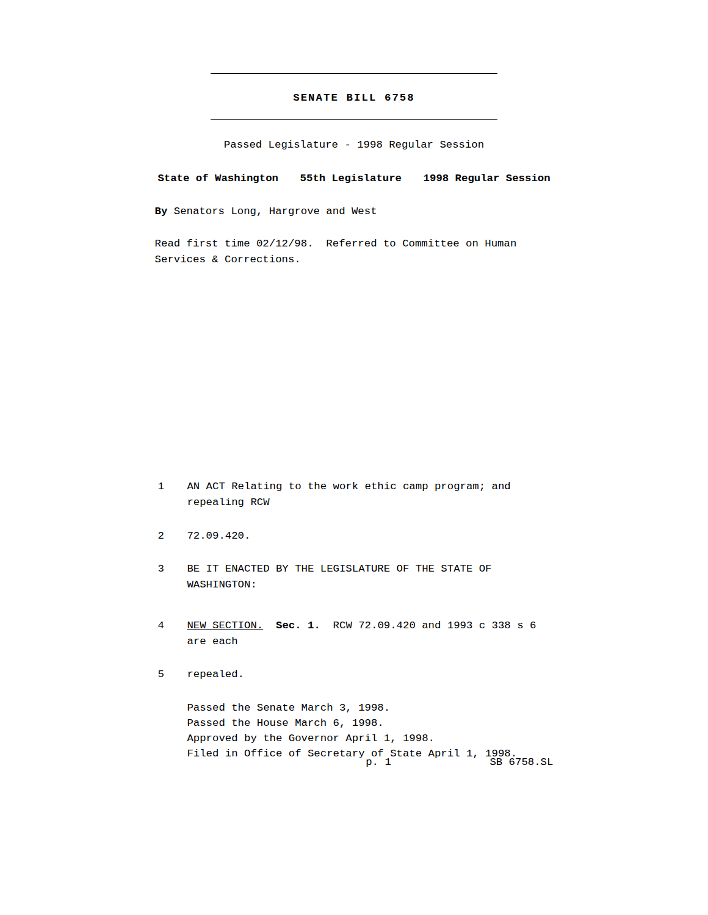SENATE BILL 6758
Passed Legislature - 1998 Regular Session
State of Washington 55th Legislature 1998 Regular Session
By Senators Long, Hargrove and West
Read first time 02/12/98. Referred to Committee on Human Services & Corrections.
1 AN ACT Relating to the work ethic camp program; and repealing RCW
2 72.09.420.
3 BE IT ENACTED BY THE LEGISLATURE OF THE STATE OF WASHINGTON:
4 NEW SECTION. Sec. 1. RCW 72.09.420 and 1993 c 338 s 6 are each
5 repealed.
Passed the Senate March 3, 1998.
Passed the House March 6, 1998.
Approved by the Governor April 1, 1998.
Filed in Office of Secretary of State April 1, 1998.
p. 1 SB 6758.SL